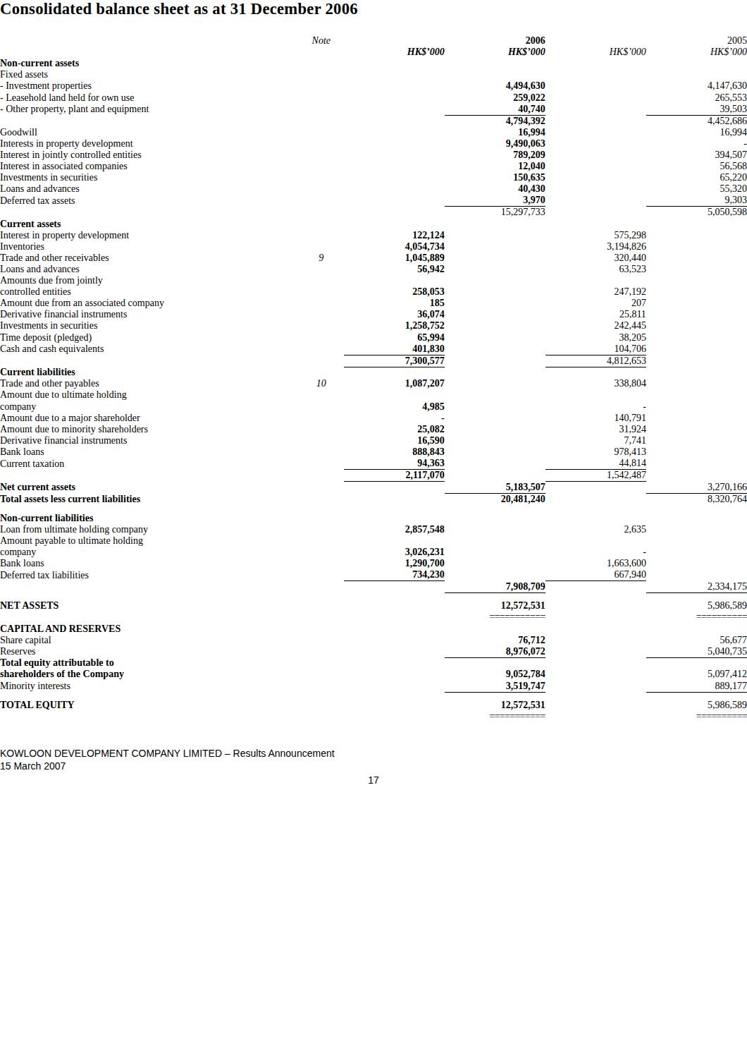Consolidated balance sheet as at 31 December 2006
| | Note | | 2006 | | 2005 |
| | | HK$’000 | HK$’000 | HK$’000 | HK$’000 |
| Non-current assets | | | | | |
| Fixed assets | | | | | |
| - Investment properties | | | 4,494,630 | | 4,147,630 |
| - Leasehold land held for own use | | | 259,022 | | 265,553 |
| - Other property, plant and equipment | | | 40,740 | | 39,503 |
| | | | 4,794,392 | | 4,452,686 |
| Goodwill | | | 16,994 | | 16,994 |
| Interests in property development | | | 9,490,063 | | - |
| Interest in jointly controlled entities | | | 789,209 | | 394,507 |
| Interest in associated companies | | | 12,040 | | 56,568 |
| Investments in securities | | | 150,635 | | 65,220 |
| Loans and advances | | | 40,430 | | 55,320 |
| Deferred tax assets | | | 3,970 | | 9,303 |
| | | | 15,297,733 | | 5,050,598 |
| Current assets | | | | | |
| Interest in property development | | 122,124 | | 575,298 | |
| Inventories | | 4,054,734 | | 3,194,826 | |
| Trade and other receivables | 9 | 1,045,889 | | 320,440 | |
| Loans and advances | | 56,942 | | 63,523 | |
| Amounts due from jointly | | | | | |
| controlled entities | | 258,053 | | 247,192 | |
| Amount due from an associated company | | 185 | | 207 | |
| Derivative financial instruments | | 36,074 | | 25,811 | |
| Investments in securities | | 1,258,752 | | 242,445 | |
| Time deposit (pledged) | | 65,994 | | 38,205 | |
| Cash and cash equivalents | | 401,830 | | 104,706 | |
| | | 7,300,577 | | 4,812,653 | |
| Current liabilities | | | | | |
| Trade and other payables | 10 | 1,087,207 | | 338,804 | |
| Amount due to ultimate holding | | | | | |
| company | | 4,985 | | - | |
| Amount due to a major shareholder | | - | | 140,791 | |
| Amount due to minority shareholders | | 25,082 | | 31,924 | |
| Derivative financial instruments | | 16,590 | | 7,741 | |
| Bank loans | | 888,843 | | 978,413 | |
| Current taxation | | 94,363 | | 44,814 | |
| | | 2,117,070 | | 1,542,487 | |
| Net current assets | | | 5,183,507 | | 3,270,166 |
| Total assets less current liabilities | | | 20,481,240 | | 8,320,764 |
| Non-current liabilities | | | | | |
| Loan from ultimate holding company | | 2,857,548 | | 2,635 | |
| Amount payable to ultimate holding | | | | | |
| company | | 3,026,231 | | - | |
| Bank loans | | 1,290,700 | | 1,663,600 | |
| Deferred tax liabilities | | 734,230 | | 667,940 | |
| | | | 7,908,709 | | 2,334,175 |
| NET ASSETS | | | 12,572,531 | | 5,986,589 |
| | | | =========== | | ========== |
| CAPITAL AND RESERVES | | | | | |
| Share capital | | | 76,712 | | 56,677 |
| Reserves | | | 8,976,072 | | 5,040,735 |
| Total equity attributable to | | | | | |
| shareholders of the Company | | | 9,052,784 | | 5,097,412 |
| Minority interests | | | 3,519,747 | | 889,177 |
| TOTAL EQUITY | | | 12,572,531 | | 5,986,589 |
| | | | =========== | | ========== |
KOWLOON DEVELOPMENT COMPANY LIMITED – Results Announcement
15 March 2007
17